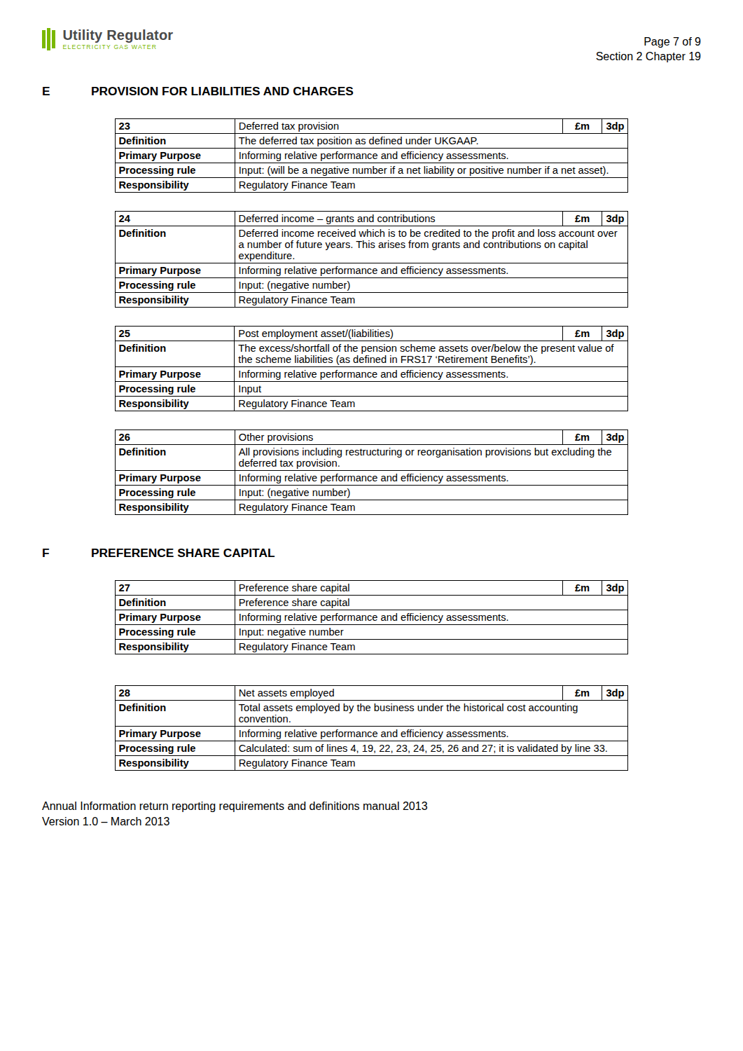Utility Regulator
ELECTRICITY GAS WATER
Page 7 of 9
Section 2 Chapter 19
EPROVISION FOR LIABILITIES AND CHARGES
| 23 | Deferred tax provision | £m | 3dp |
| Definition | The deferred tax position as defined under UKGAAP. |
| Primary Purpose | Informing relative performance and efficiency assessments. |
| Processing rule | Input: (will be a negative number if a net liability or positive number if a net asset). |
| Responsibility | Regulatory Finance Team |
| 24 | Deferred income – grants and contributions | £m | 3dp |
| Definition | Deferred income received which is to be credited to the profit and loss account over a number of future years. This arises from grants and contributions on capital expenditure. |
| Primary Purpose | Informing relative performance and efficiency assessments. |
| Processing rule | Input: (negative number) |
| Responsibility | Regulatory Finance Team |
| 25 | Post employment asset/(liabilities) | £m | 3dp |
| Definition | The excess/shortfall of the pension scheme assets over/below the present value of the scheme liabilities (as defined in FRS17 ‘Retirement Benefits’). |
| Primary Purpose | Informing relative performance and efficiency assessments. |
| Processing rule | Input |
| Responsibility | Regulatory Finance Team |
| 26 | Other provisions | £m | 3dp |
| Definition | All provisions including restructuring or reorganisation provisions but excluding the deferred tax provision. |
| Primary Purpose | Informing relative performance and efficiency assessments. |
| Processing rule | Input: (negative number) |
| Responsibility | Regulatory Finance Team |
FPREFERENCE SHARE CAPITAL
| 27 | Preference share capital | £m | 3dp |
| Definition | Preference share capital |
| Primary Purpose | Informing relative performance and efficiency assessments. |
| Processing rule | Input: negative number |
| Responsibility | Regulatory Finance Team |
| 28 | Net assets employed | £m | 3dp |
| Definition | Total assets employed by the business under the historical cost accounting convention. |
| Primary Purpose | Informing relative performance and efficiency assessments. |
| Processing rule | Calculated: sum of lines 4, 19, 22, 23, 24, 25, 26 and 27; it is validated by line 33. |
| Responsibility | Regulatory Finance Team |
Annual Information return reporting requirements and definitions manual 2013
Version 1.0 – March 2013